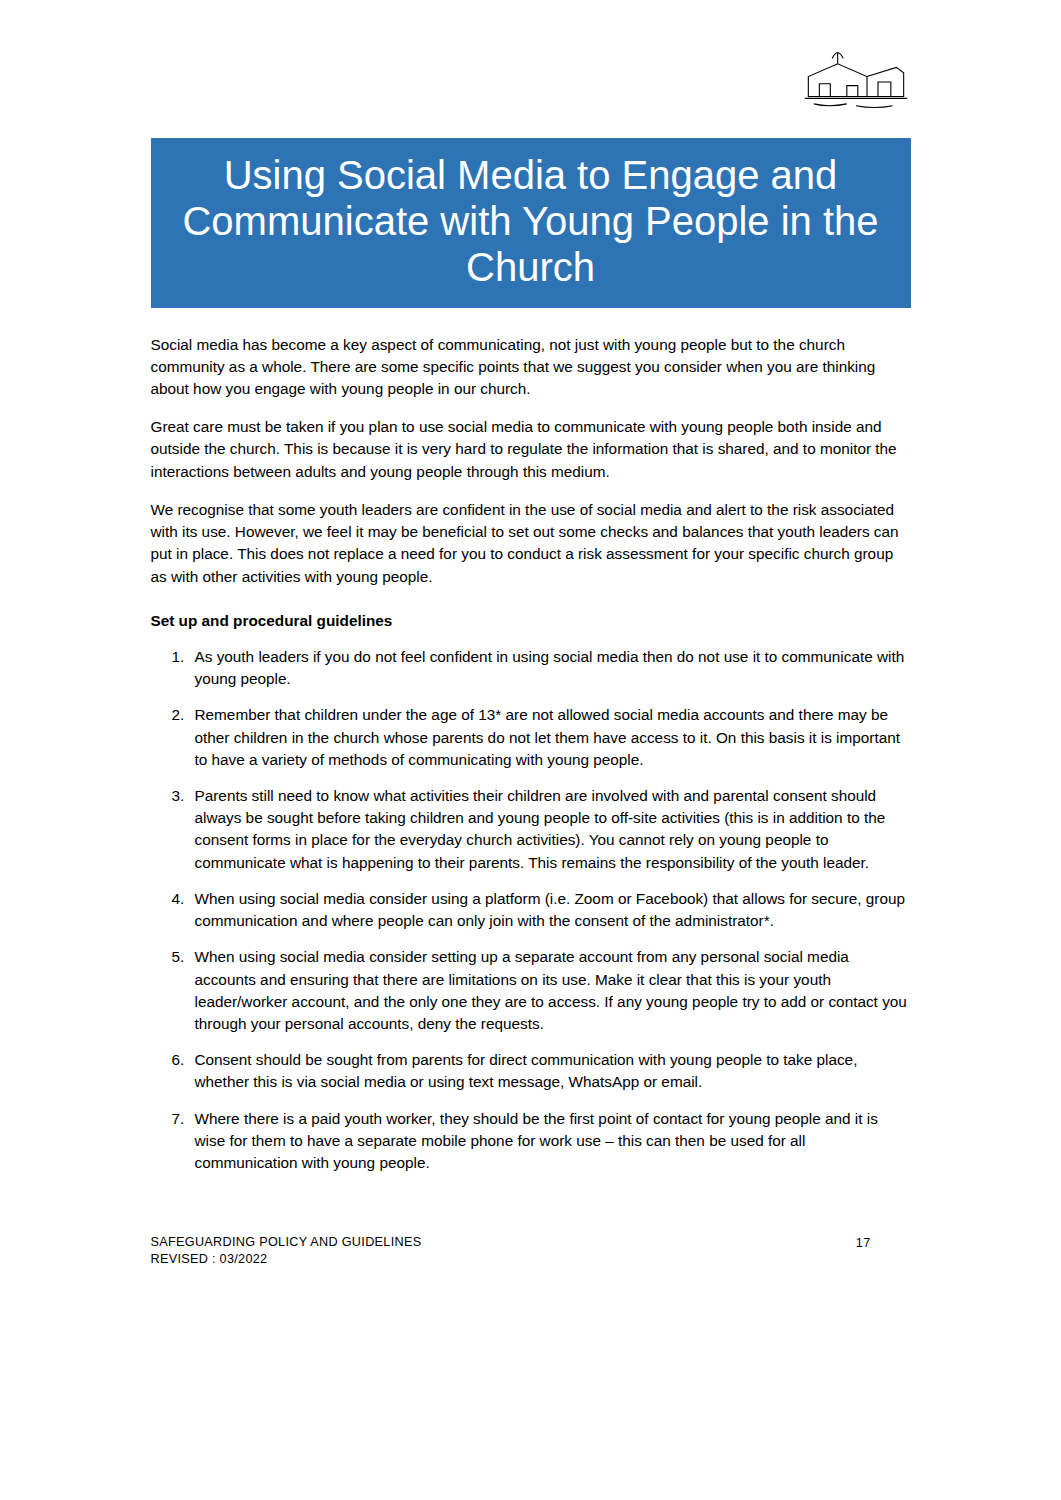Using Social Media to Engage and Communicate with Young People in the Church
Social media has become a key aspect of communicating, not just with young people but to the church community as a whole. There are some specific points that we suggest you consider when you are thinking about how you engage with young people in our church.
Great care must be taken if you plan to use social media to communicate with young people both inside and outside the church. This is because it is very hard to regulate the information that is shared, and to monitor the interactions between adults and young people through this medium.
We recognise that some youth leaders are confident in the use of social media and alert to the risk associated with its use. However, we feel it may be beneficial to set out some checks and balances that youth leaders can put in place. This does not replace a need for you to conduct a risk assessment for your specific church group as with other activities with young people.
Set up and procedural guidelines
As youth leaders if you do not feel confident in using social media then do not use it to communicate with young people.
Remember that children under the age of 13* are not allowed social media accounts and there may be other children in the church whose parents do not let them have access to it. On this basis it is important to have a variety of methods of communicating with young people.
Parents still need to know what activities their children are involved with and parental consent should always be sought before taking children and young people to off-site activities (this is in addition to the consent forms in place for the everyday church activities). You cannot rely on young people to communicate what is happening to their parents. This remains the responsibility of the youth leader.
When using social media consider using a platform (i.e. Zoom or Facebook) that allows for secure, group communication and where people can only join with the consent of the administrator*.
When using social media consider setting up a separate account from any personal social media accounts and ensuring that there are limitations on its use. Make it clear that this is your youth leader/worker account, and the only one they are to access. If any young people try to add or contact you through your personal accounts, deny the requests.
Consent should be sought from parents for direct communication with young people to take place, whether this is via social media or using text message, WhatsApp or email.
Where there is a paid youth worker, they should be the first point of contact for young people and it is wise for them to have a separate mobile phone for work use – this can then be used for all communication with young people.
SAFEGUARDING POLICY AND GUIDELINES
REVISED : 03/2022
17